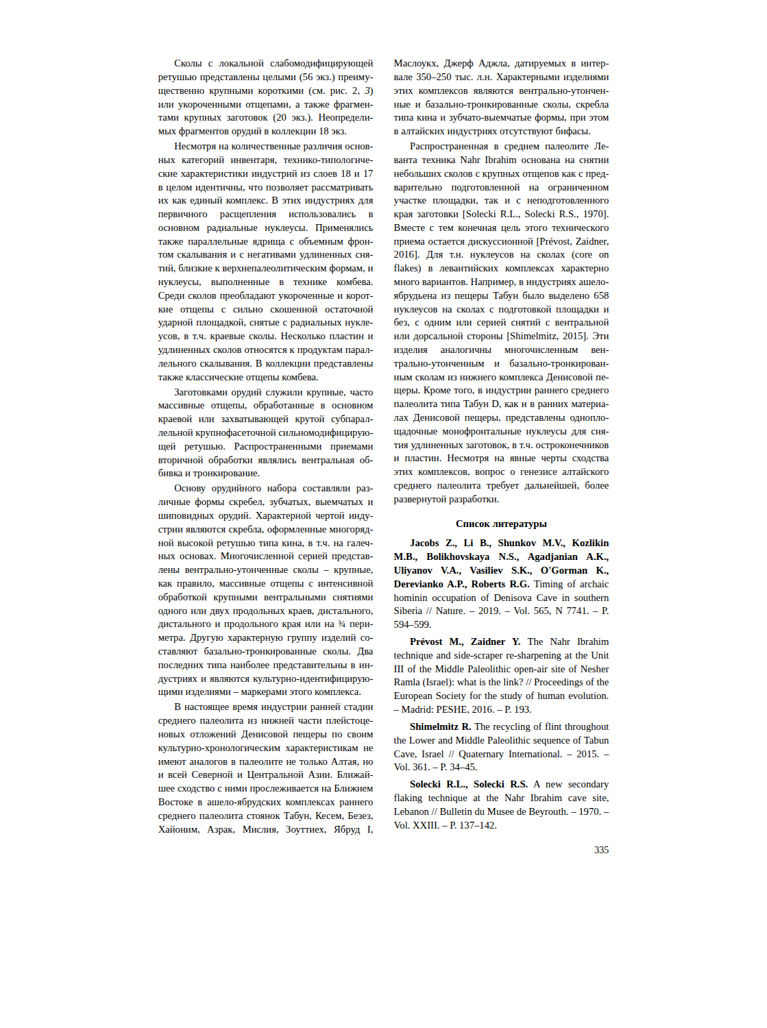Сколы с локальной слабомодифицирующей ретушью представлены целыми (56 экз.) преимущественно крупными короткими (см. рис. 2, 3) или укороченными отщепами, а также фрагментами крупных заготовок (20 экз.). Неопределимых фрагментов орудий в коллекции 18 экз.
Несмотря на количественные различия основных категорий инвентаря, технико-типологические характеристики индустрий из слоев 18 и 17 в целом идентичны, что позволяет рассматривать их как единый комплекс. В этих индустриях для первичного расщепления использовались в основном радиальные нуклеусы. Применялись также параллельные ядрища с объемным фронтом скалывания и с негативами удлиненных снятий, близкие к верхнепалеолитическим формам, и нуклеусы, выполненные в технике комбева. Среди сколов преобладают укороченные и короткие отщепы с сильно скошенной остаточной ударной площадкой, снятые с радиальных нуклеусов, в т.ч. краевые сколы. Несколько пластин и удлиненных сколов относятся к продуктам параллельного скалывания. В коллекции представлены также классические отщепы комбева.
Заготовками орудий служили крупные, часто массивные отщепы, обработанные в основном краевой или захватывающей крутой субпараллельной крупнофасеточной сильномодифицирующей ретушью. Распространенными приемами вторичной обработки являлись вентральная оббивка и тронкирование.
Основу орудийного набора составляли различные формы скребел, зубчатых, выемчатых и шиповидных орудий. Характерной чертой индустрии являются скребла, оформленные многорядной высокой ретушью типа кина, в т.ч. на галечных основах. Многочисленной серией представлены вентрально-утонченные сколы – крупные, как правило, массивные отщепы с интенсивной обработкой крупными вентральными снятиями одного или двух продольных краев, дистального, дистального и продольного края или на ¾ периметра. Другую характерную группу изделий составляют базально-тронкированные сколы. Два последних типа наиболее представительны в индустриях и являются культурно-идентифицирующими изделиями – маркерами этого комплекса.
В настоящее время индустрии ранней стадии среднего палеолита из нижней части плейстоценовых отложений Денисовой пещеры по своим культурно-хронологическим характеристикам не имеют аналогов в палеолите не только Алтая, но и всей Северной и Центральной Азии. Ближайшее сходство с ними прослеживается на Ближнем Востоке в ашело-ябрудских комплексах раннего среднего палеолита стоянок Табун, Кесем, Безез, Хайоним, Азрак, Мислия, Зоуттиех, Ябруд I, Маслоукх, Джерф Аджла, датируемых в интервале 350–250 тыс. л.н. Характерными изделиями этих комплексов являются вентрально-утонченные и базально-тронкированные сколы, скребла типа кина и зубчато-выемчатые формы, при этом в алтайских индустриях отсутствуют бифасы.
Распространенная в среднем палеолите Леванта техника Nahr Ibrahim основана на снятии небольших сколов с крупных отщепов как с предварительно подготовленной на ограниченном участке площадки, так и с неподготовленного края заготовки [Solecki R.L., Solecki R.S., 1970]. Вместе с тем конечная цель этого технического приема остается дискуссионной [Prévost, Zaidner, 2016]. Для т.н. нуклеусов на сколах (core on flakes) в левантийских комплексах характерно много вариантов. Например, в индустриях ашело-ябрудьена из пещеры Табун было выделено 658 нуклеусов на сколах с подготовкой площадки и без, с одним или серией снятий с вентральной или дорсальной стороны [Shimelmitz, 2015]. Эти изделия аналогичны многочисленным вентрально-утонченным и базально-тронкированным сколам из нижнего комплекса Денисовой пещеры. Кроме того, в индустрии раннего среднего палеолита типа Табун D, как и в ранних материалах Денисовой пещеры, представлены одноплощадочные монофронтальные нуклеусы для снятия удлиненных заготовок, в т.ч. остроконечников и пластин. Несмотря на явные черты сходства этих комплексов, вопрос о генезисе алтайского среднего палеолита требует дальнейшей, более развернутой разработки.
Список литературы
Jacobs Z., Li B., Shunkov M.V., Kozlikin M.B., Bolikhovskaya N.S., Agadjanian A.K., Uliyanov V.A., Vasiliev S.K., O'Gorman K., Derevianko A.P., Roberts R.G. Timing of archaic hominin occupation of Denisova Cave in southern Siberia // Nature. – 2019. – Vol. 565, N 7741. – P. 594–599.
Prévost M., Zaidner Y. The Nahr Ibrahim technique and side-scraper re-sharpening at the Unit III of the Middle Paleolithic open-air site of Nesher Ramla (Israel): what is the link? // Proceedings of the European Society for the study of human evolution. – Madrid: PESHE, 2016. – P. 193.
Shimelmitz R. The recycling of flint throughout the Lower and Middle Paleolithic sequence of Tabun Cave, Israel // Quaternary International. – 2015. – Vol. 361. – P. 34–45.
Solecki R.L., Solecki R.S. A new secondary flaking technique at the Nahr Ibrahim cave site, Lebanon // Bulletin du Musee de Beyrouth. – 1970. – Vol. XXIII. – P. 137–142.
335